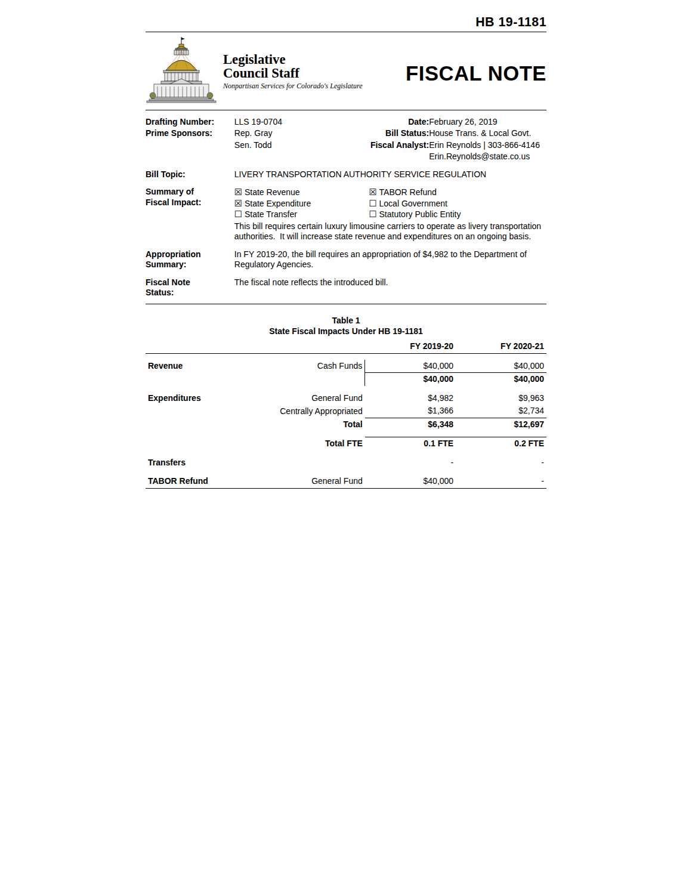HB 19-1181
Legislative
Council Staff
Nonpartisan Services for Colorado's Legislature
FISCAL NOTE
| Drafting Number: | LLS 19-0704 | Date: | February 26, 2019 |
| Prime Sponsors: | Rep. Gray | Bill Status: | House Trans. & Local Govt. |
| | Sen. Todd | Fiscal Analyst: | Erin Reynolds / 303-866-4146 |
| | | | Erin.Reynolds@state.co.us |
| Bill Topic: | LIVERY TRANSPORTATION AUTHORITY SERVICE REGULATION |
| Summary of Fiscal Impact: | ☒ State Revenue ☒ State Expenditure ☐ State Transfer | ☒ TABOR Refund ☐ Local Government ☐ Statutory Public Entity |
| | This bill requires certain luxury limousine carriers to operate as livery transportation authorities. It will increase state revenue and expenditures on an ongoing basis. |
| Appropriation Summary: | In FY 2019-20, the bill requires an appropriation of $4,982 to the Department of Regulatory Agencies. |
| Fiscal Note Status: | The fiscal note reflects the introduced bill. |
Table 1
State Fiscal Impacts Under HB 19-1181
| | | FY 2019-20 | FY 2020-21 |
| --- | --- | --- | --- |
| Revenue | Cash Funds | $40,000 | $40,000 |
| | | $40,000 | $40,000 |
| Expenditures | General Fund | $4,982 | $9,963 |
| | Centrally Appropriated | $1,366 | $2,734 |
| | Total | $6,348 | $12,697 |
| | Total FTE | 0.1 FTE | 0.2 FTE |
| Transfers | | - | - |
| TABOR Refund | General Fund | $40,000 | - |